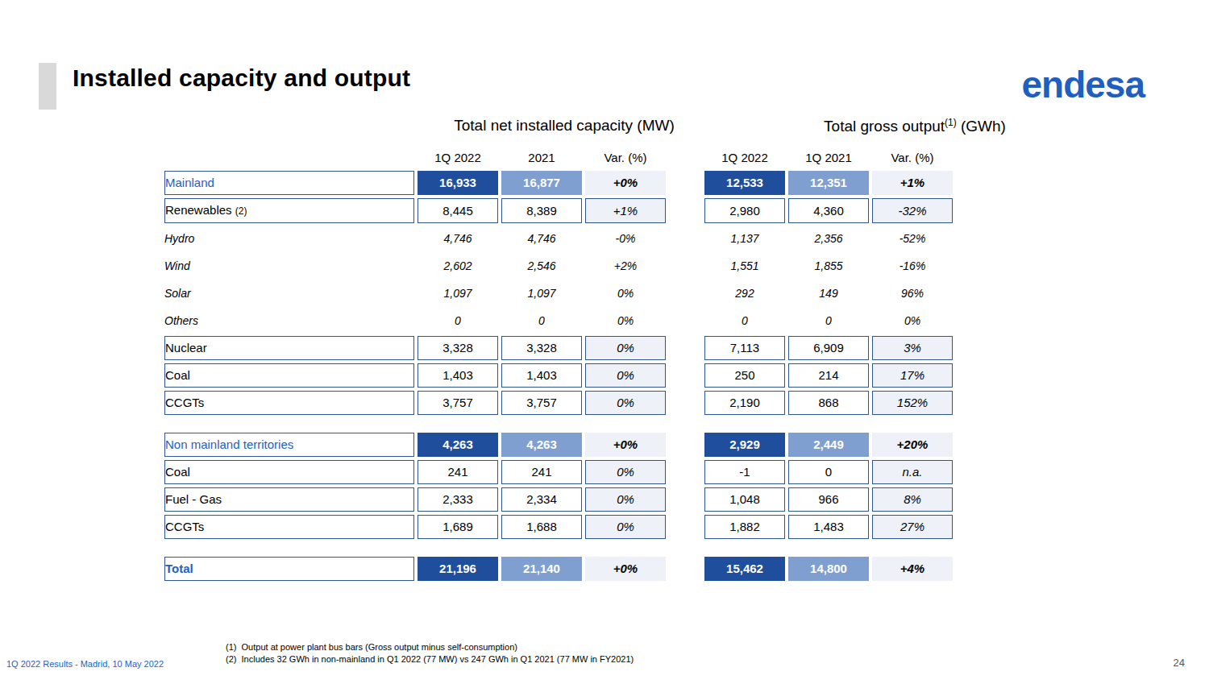Installed capacity and output
endesa
Total net installed capacity (MW)
Total gross output(1) (GWh)
| | 1Q 2022 | 2021 | Var. (%) | | 1Q 2022 | 1Q 2021 | Var. (%) |
| Mainland | 16,933 | 16,877 | +0% | | 12,533 | 12,351 | +1% |
| Renewables (2) | 8,445 | 8,389 | +1% | | 2,980 | 4,360 | -32% |
| Hydro | 4,746 | 4,746 | -0% | | 1,137 | 2,356 | -52% |
| Wind | 2,602 | 2,546 | +2% | | 1,551 | 1,855 | -16% |
| Solar | 1,097 | 1,097 | 0% | | 292 | 149 | 96% |
| Others | 0 | 0 | 0% | | 0 | 0 | 0% |
| Nuclear | 3,328 | 3,328 | 0% | | 7,113 | 6,909 | 3% |
| Coal | 1,403 | 1,403 | 0% | | 250 | 214 | 17% |
| CCGTs | 3,757 | 3,757 | 0% | | 2,190 | 868 | 152% |
| Non mainland territories | 4,263 | 4,263 | +0% | | 2,929 | 2,449 | +20% |
| Coal | 241 | 241 | 0% | | -1 | 0 | n.a. |
| Fuel - Gas | 2,333 | 2,334 | 0% | | 1,048 | 966 | 8% |
| CCGTs | 1,689 | 1,688 | 0% | | 1,882 | 1,483 | 27% |
| Total | 21,196 | 21,140 | +0% | | 15,462 | 14,800 | +4% |
(1) Output at power plant bus bars (Gross output minus self-consumption)
(2) Includes 32 GWh in non-mainland in Q1 2022 (77 MW) vs 247 GWh in Q1 2021 (77 MW in FY2021)
1Q 2022 Results - Madrid, 10 May 2022
24